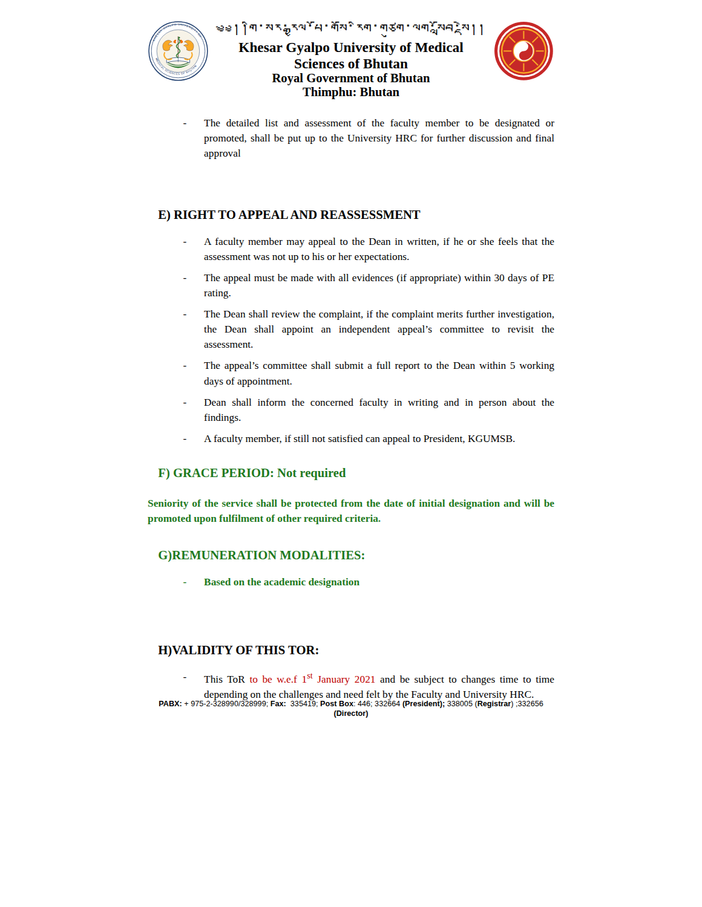KHESAR GYALPO UNIVERSITY OF MEDICAL SCIENCES OF BHUTAN
༄༅།།གི་སར་རྒྱལ་པོ་གསོ་རིག་གཙུག་ལག་སློབ་སྡེ།།
Khesar Gyalpo University of Medical Sciences of Bhutan
Royal Government of Bhutan
Thimphu: Bhutan
The detailed list and assessment of the faculty member to be designated or promoted, shall be put up to the University HRC for further discussion and final approval
E) RIGHT TO APPEAL AND REASSESSMENT
A faculty member may appeal to the Dean in written, if he or she feels that the assessment was not up to his or her expectations.
The appeal must be made with all evidences (if appropriate) within 30 days of PE rating.
The Dean shall review the complaint, if the complaint merits further investigation, the Dean shall appoint an independent appeal’s committee to revisit the assessment.
The appeal’s committee shall submit a full report to the Dean within 5 working days of appointment.
Dean shall inform the concerned faculty in writing and in person about the findings.
A faculty member, if still not satisfied can appeal to President, KGUMSB.
F) GRACE PERIOD: Not required
Seniority of the service shall be protected from the date of initial designation and will be promoted upon fulfilment of other required criteria.
G)REMUNERATION MODALITIES:
Based on the academic designation
H)VALIDITY OF THIS TOR:
This ToR to be w.e.f 1st January 2021 and be subject to changes time to time depending on the challenges and need felt by the Faculty and University HRC.
PABX: + 975-2-328990/328999; Fax: 335419; Post Box: 446; 332664 (President); 338005 (Registrar) ;332656 (Director)